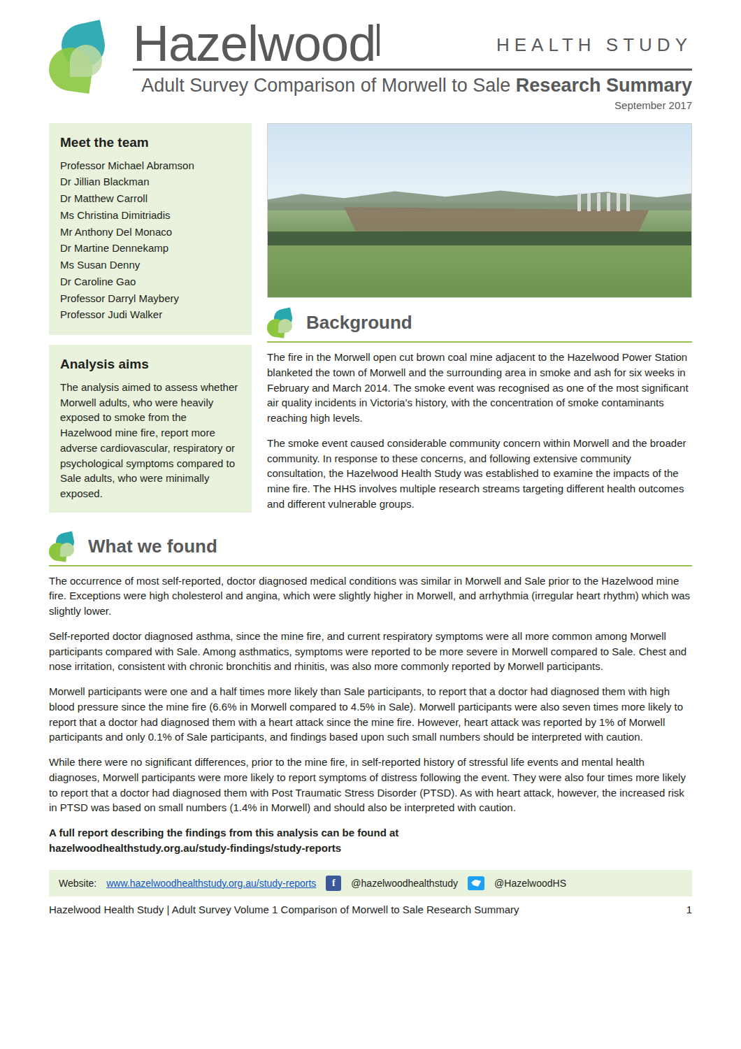Hazelwood
HEALTH STUDY
Adult Survey Comparison of Morwell to Sale Research Summary
September 2017
Meet the team
Professor Michael Abramson
Dr Jillian Blackman
Dr Matthew Carroll
Ms Christina Dimitriadis
Mr Anthony Del Monaco
Dr Martine Dennekamp
Ms Susan Denny
Dr Caroline Gao
Professor Darryl Maybery
Professor Judi Walker
Analysis aims
The analysis aimed to assess whether Morwell adults, who were heavily exposed to smoke from the Hazelwood mine fire, report more adverse cardiovascular, respiratory or psychological symptoms compared to Sale adults, who were minimally exposed.
Background
The fire in the Morwell open cut brown coal mine adjacent to the Hazelwood Power Station blanketed the town of Morwell and the surrounding area in smoke and ash for six weeks in February and March 2014. The smoke event was recognised as one of the most significant air quality incidents in Victoria’s history, with the concentration of smoke contaminants reaching high levels.
The smoke event caused considerable community concern within Morwell and the broader community. In response to these concerns, and following extensive community consultation, the Hazelwood Health Study was established to examine the impacts of the mine fire. The HHS involves multiple research streams targeting different health outcomes and different vulnerable groups.
What we found
The occurrence of most self-reported, doctor diagnosed medical conditions was similar in Morwell and Sale prior to the Hazelwood mine fire. Exceptions were high cholesterol and angina, which were slightly higher in Morwell, and arrhythmia (irregular heart rhythm) which was slightly lower.
Self-reported doctor diagnosed asthma, since the mine fire, and current respiratory symptoms were all more common among Morwell participants compared with Sale. Among asthmatics, symptoms were reported to be more severe in Morwell compared to Sale. Chest and nose irritation, consistent with chronic bronchitis and rhinitis, was also more commonly reported by Morwell participants.
Morwell participants were one and a half times more likely than Sale participants, to report that a doctor had diagnosed them with high blood pressure since the mine fire (6.6% in Morwell compared to 4.5% in Sale). Morwell participants were also seven times more likely to report that a doctor had diagnosed them with a heart attack since the mine fire. However, heart attack was reported by 1% of Morwell participants and only 0.1% of Sale participants, and findings based upon such small numbers should be interpreted with caution.
While there were no significant differences, prior to the mine fire, in self-reported history of stressful life events and mental health diagnoses, Morwell participants were more likely to report symptoms of distress following the event. They were also four times more likely to report that a doctor had diagnosed them with Post Traumatic Stress Disorder (PTSD). As with heart attack, however, the increased risk in PTSD was based on small numbers (1.4% in Morwell) and should also be interpreted with caution.
A full report describing the findings from this analysis can be found at
hazelwoodhealthstudy.org.au/study-findings/study-reports
Website: www.hazelwoodhealthstudy.org.au/study-reports f @hazelwoodhealthstudy @HazelwoodHS
Hazelwood Health Study | Adult Survey Volume 1 Comparison of Morwell to Sale Research Summary 1